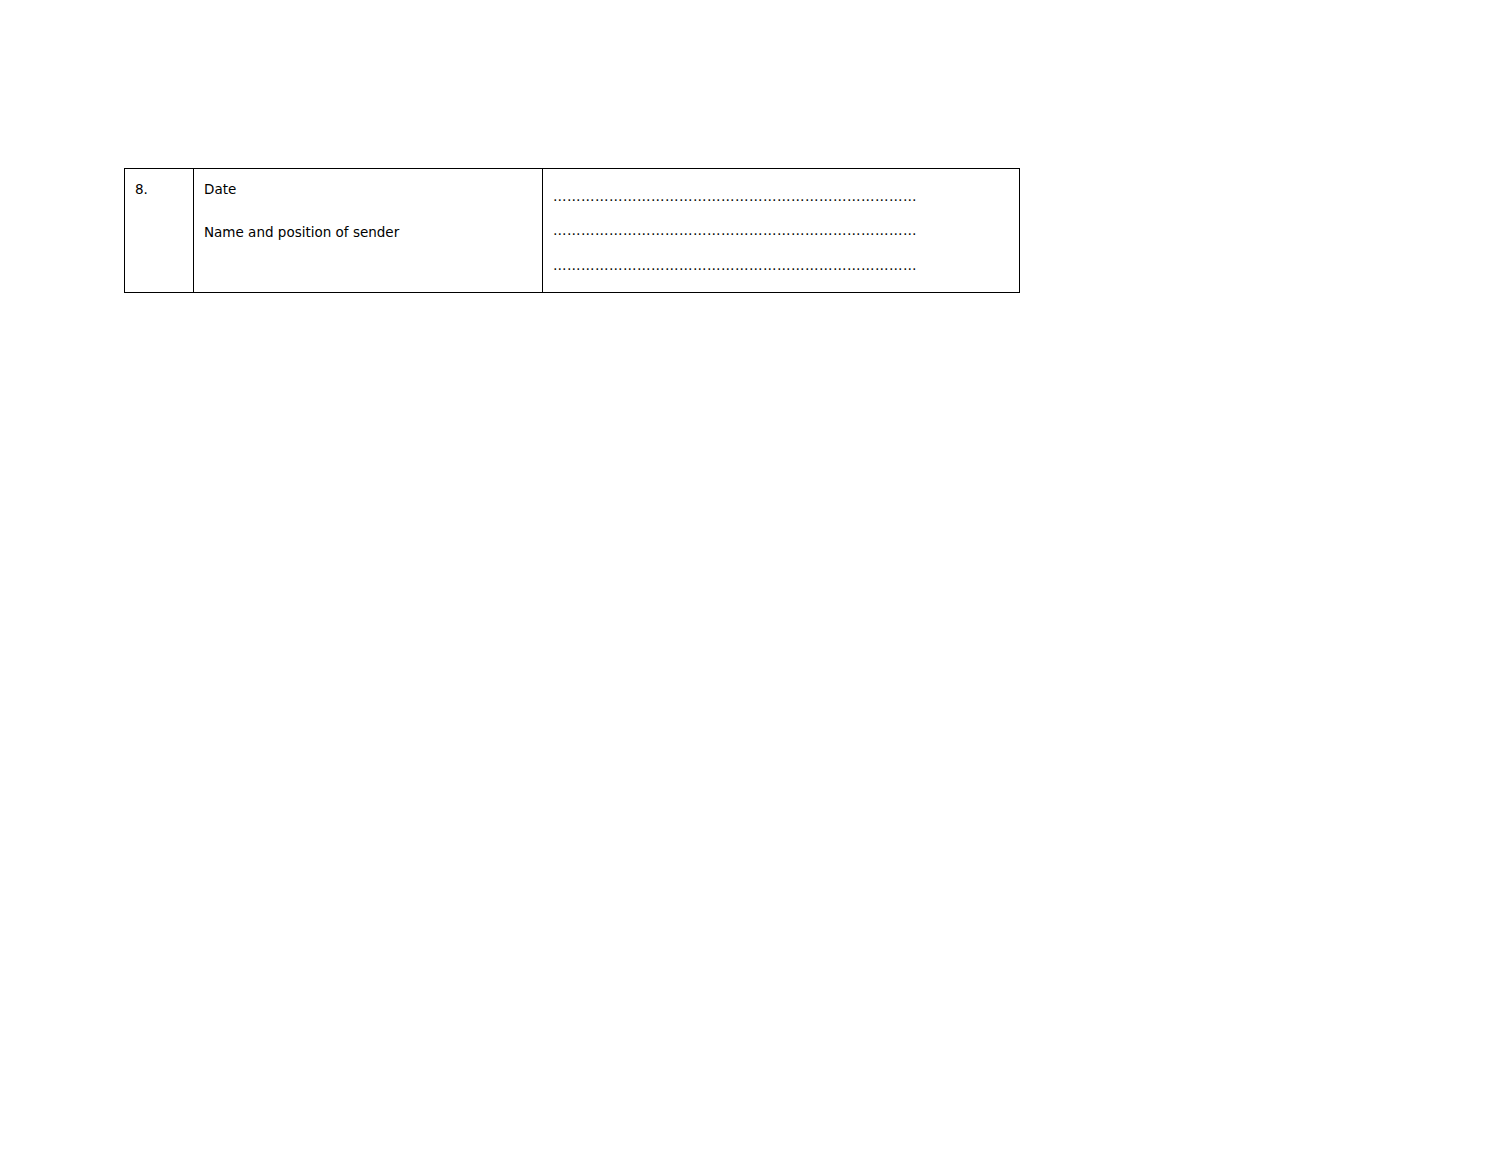| 8. | Date Name and position of sender | …………………………………………………………………… …………………………………………………………………… …………………………………………………………………… |